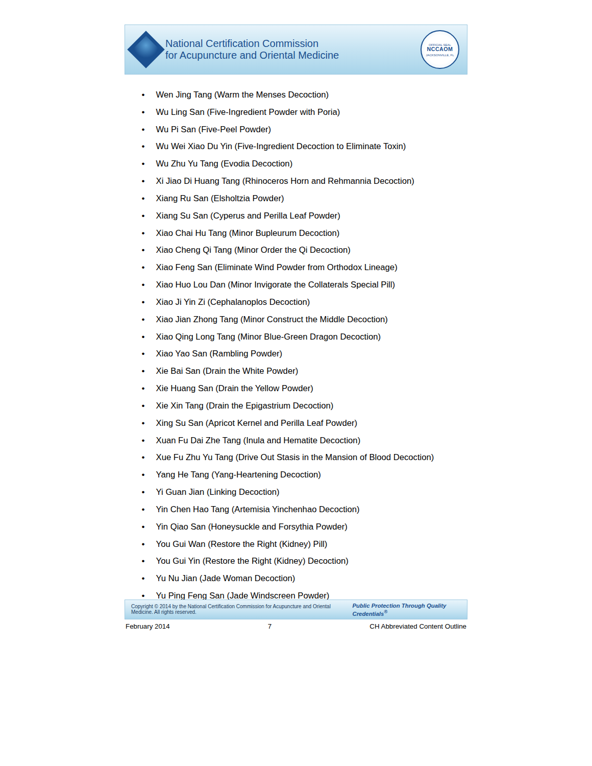National Certification Commission for Acupuncture and Oriental Medicine
OFFICIAL SEAL
NCCAOM
JACKSONVILLE, FL
Wen Jing Tang (Warm the Menses Decoction)
Wu Ling San (Five-Ingredient Powder with Poria)
Wu Pi San (Five-Peel Powder)
Wu Wei Xiao Du Yin (Five-Ingredient Decoction to Eliminate Toxin)
Wu Zhu Yu Tang (Evodia Decoction)
Xi Jiao Di Huang Tang (Rhinoceros Horn and Rehmannia Decoction)
Xiang Ru San (Elsholtzia Powder)
Xiang Su San (Cyperus and Perilla Leaf Powder)
Xiao Chai Hu Tang (Minor Bupleurum Decoction)
Xiao Cheng Qi Tang (Minor Order the Qi Decoction)
Xiao Feng San (Eliminate Wind Powder from Orthodox Lineage)
Xiao Huo Lou Dan (Minor Invigorate the Collaterals Special Pill)
Xiao Ji Yin Zi (Cephalanoplos Decoction)
Xiao Jian Zhong Tang (Minor Construct the Middle Decoction)
Xiao Qing Long Tang (Minor Blue-Green Dragon Decoction)
Xiao Yao San (Rambling Powder)
Xie Bai San (Drain the White Powder)
Xie Huang San (Drain the Yellow Powder)
Xie Xin Tang (Drain the Epigastrium Decoction)
Xing Su San (Apricot Kernel and Perilla Leaf Powder)
Xuan Fu Dai Zhe Tang (Inula and Hematite Decoction)
Xue Fu Zhu Yu Tang (Drive Out Stasis in the Mansion of Blood Decoction)
Yang He Tang (Yang-Heartening Decoction)
Yi Guan Jian (Linking Decoction)
Yin Chen Hao Tang (Artemisia Yinchenhao Decoction)
Yin Qiao San (Honeysuckle and Forsythia Powder)
You Gui Wan (Restore the Right (Kidney) Pill)
You Gui Yin (Restore the Right (Kidney) Decoction)
Yu Nu Jian (Jade Woman Decoction)
Yu Ping Feng San (Jade Windscreen Powder)
Yue Ju Wan (Escape Restraint Pill)
Copyright © 2014 by the National Certification Commission for Acupuncture and Oriental Medicine. All rights reserved. Public Protection Through Quality Credentials®
February 2014 7 CH Abbreviated Content Outline